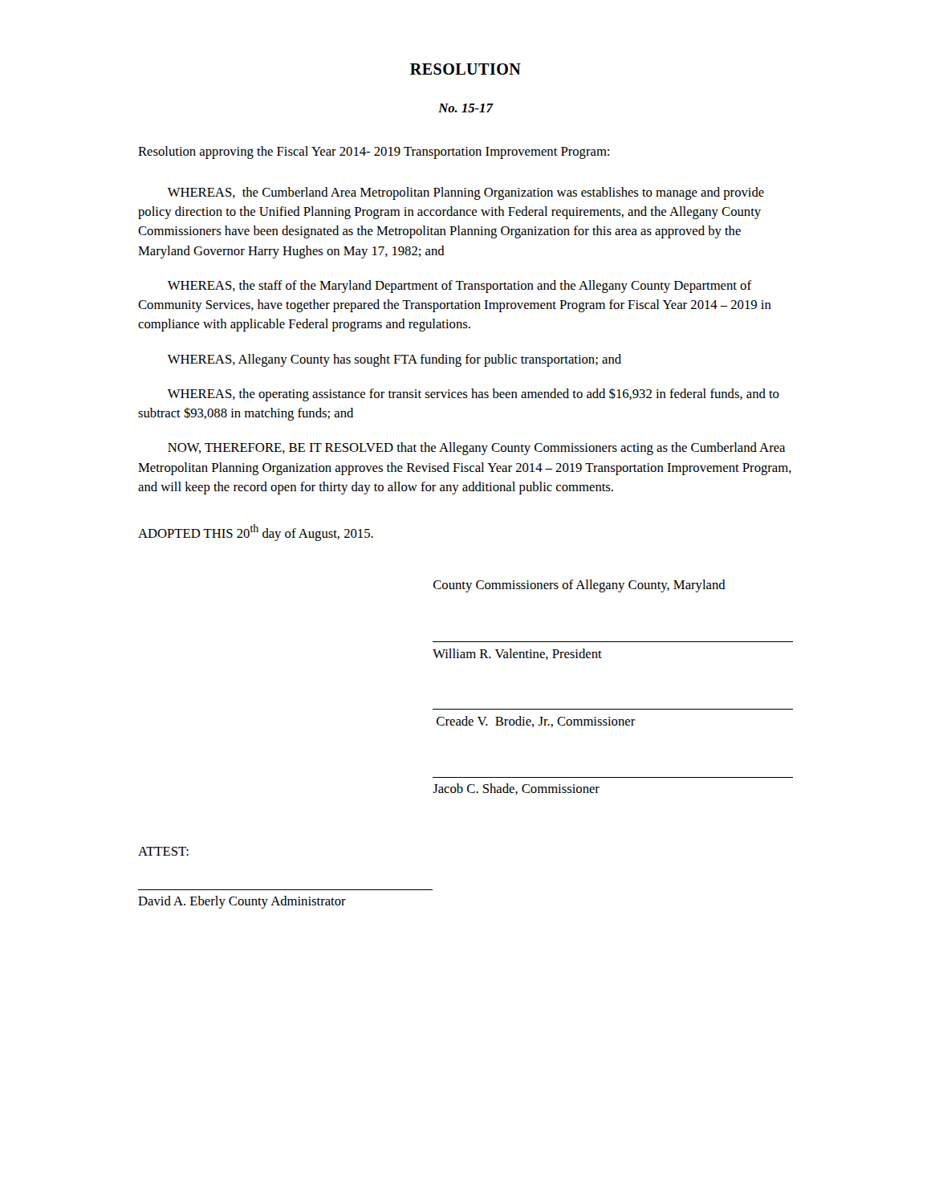RESOLUTION
No. 15-17
Resolution approving the Fiscal Year 2014- 2019 Transportation Improvement Program:
WHEREAS, the Cumberland Area Metropolitan Planning Organization was establishes to manage and provide policy direction to the Unified Planning Program in accordance with Federal requirements, and the Allegany County Commissioners have been designated as the Metropolitan Planning Organization for this area as approved by the Maryland Governor Harry Hughes on May 17, 1982; and
WHEREAS, the staff of the Maryland Department of Transportation and the Allegany County Department of Community Services, have together prepared the Transportation Improvement Program for Fiscal Year 2014 – 2019 in compliance with applicable Federal programs and regulations.
WHEREAS, Allegany County has sought FTA funding for public transportation; and
WHEREAS, the operating assistance for transit services has been amended to add $16,932 in federal funds, and to subtract $93,088 in matching funds; and
NOW, THEREFORE, BE IT RESOLVED that the Allegany County Commissioners acting as the Cumberland Area Metropolitan Planning Organization approves the Revised Fiscal Year 2014 – 2019 Transportation Improvement Program, and will keep the record open for thirty day to allow for any additional public comments.
ADOPTED THIS 20th day of August, 2015.
County Commissioners of Allegany County, Maryland
William R. Valentine, President
Creade V. Brodie, Jr., Commissioner
Jacob C. Shade, Commissioner
ATTEST:
David A. Eberly County Administrator